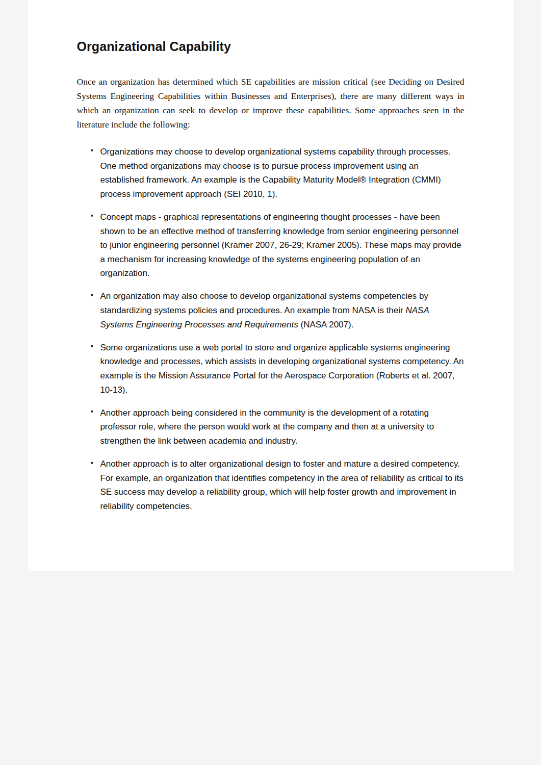Organizational Capability
Once an organization has determined which SE capabilities are mission critical (see Deciding on Desired Systems Engineering Capabilities within Businesses and Enterprises), there are many different ways in which an organization can seek to develop or improve these capabilities. Some approaches seen in the literature include the following:
Organizations may choose to develop organizational systems capability through processes. One method organizations may choose is to pursue process improvement using an established framework. An example is the Capability Maturity Model® Integration (CMMI) process improvement approach (SEI 2010, 1).
Concept maps - graphical representations of engineering thought processes - have been shown to be an effective method of transferring knowledge from senior engineering personnel to junior engineering personnel (Kramer 2007, 26-29; Kramer 2005). These maps may provide a mechanism for increasing knowledge of the systems engineering population of an organization.
An organization may also choose to develop organizational systems competencies by standardizing systems policies and procedures. An example from NASA is their NASA Systems Engineering Processes and Requirements (NASA 2007).
Some organizations use a web portal to store and organize applicable systems engineering knowledge and processes, which assists in developing organizational systems competency. An example is the Mission Assurance Portal for the Aerospace Corporation (Roberts et al. 2007, 10-13).
Another approach being considered in the community is the development of a rotating professor role, where the person would work at the company and then at a university to strengthen the link between academia and industry.
Another approach is to alter organizational design to foster and mature a desired competency. For example, an organization that identifies competency in the area of reliability as critical to its SE success may develop a reliability group, which will help foster growth and improvement in reliability competencies.